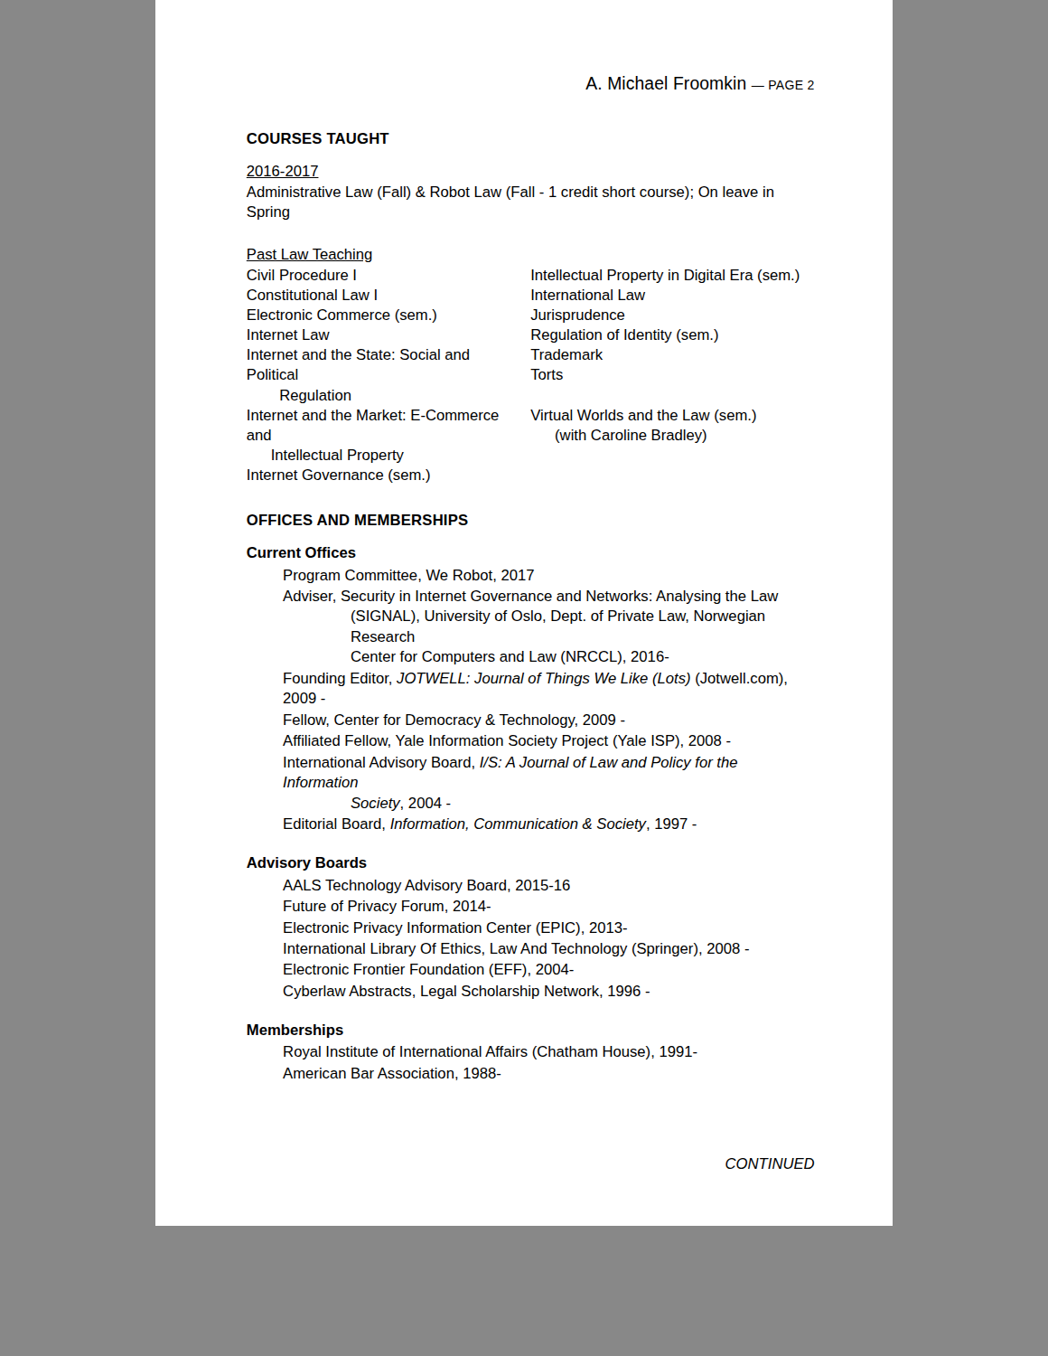A. Michael Froomkin — PAGE 2
COURSES TAUGHT
2016-2017
Administrative Law (Fall) & Robot Law (Fall - 1 credit short course); On leave in Spring
Past Law Teaching
| Civil Procedure I | Intellectual Property in Digital Era (sem.) |
| Constitutional Law I | International Law |
| Electronic Commerce (sem.) | Jurisprudence |
| Internet Law | Regulation of Identity (sem.) |
| Internet and the State: Social and Political Regulation | Trademark Torts |
| Internet and the Market: E-Commerce and Intellectual Property | Virtual Worlds and the Law (sem.) (with Caroline Bradley) |
| Internet Governance (sem.) | |
OFFICES AND MEMBERSHIPS
Current Offices
Program Committee, We Robot, 2017
Adviser, Security in Internet Governance and Networks: Analysing the Law (SIGNAL), University of Oslo, Dept. of Private Law, Norwegian Research Center for Computers and Law (NRCCL), 2016-
Founding Editor, JOTWELL: Journal of Things We Like (Lots) (Jotwell.com), 2009 -
Fellow, Center for Democracy & Technology, 2009 -
Affiliated Fellow, Yale Information Society Project (Yale ISP), 2008 -
International Advisory Board, I/S: A Journal of Law and Policy for the Information Society, 2004 -
Editorial Board, Information, Communication & Society, 1997 -
Advisory Boards
AALS Technology Advisory Board, 2015-16
Future of Privacy Forum, 2014-
Electronic Privacy Information Center (EPIC), 2013-
International Library Of Ethics, Law And Technology (Springer), 2008 -
Electronic Frontier Foundation (EFF), 2004-
Cyberlaw Abstracts, Legal Scholarship Network, 1996 -
Memberships
Royal Institute of International Affairs (Chatham House), 1991-
American Bar Association, 1988-
CONTINUED